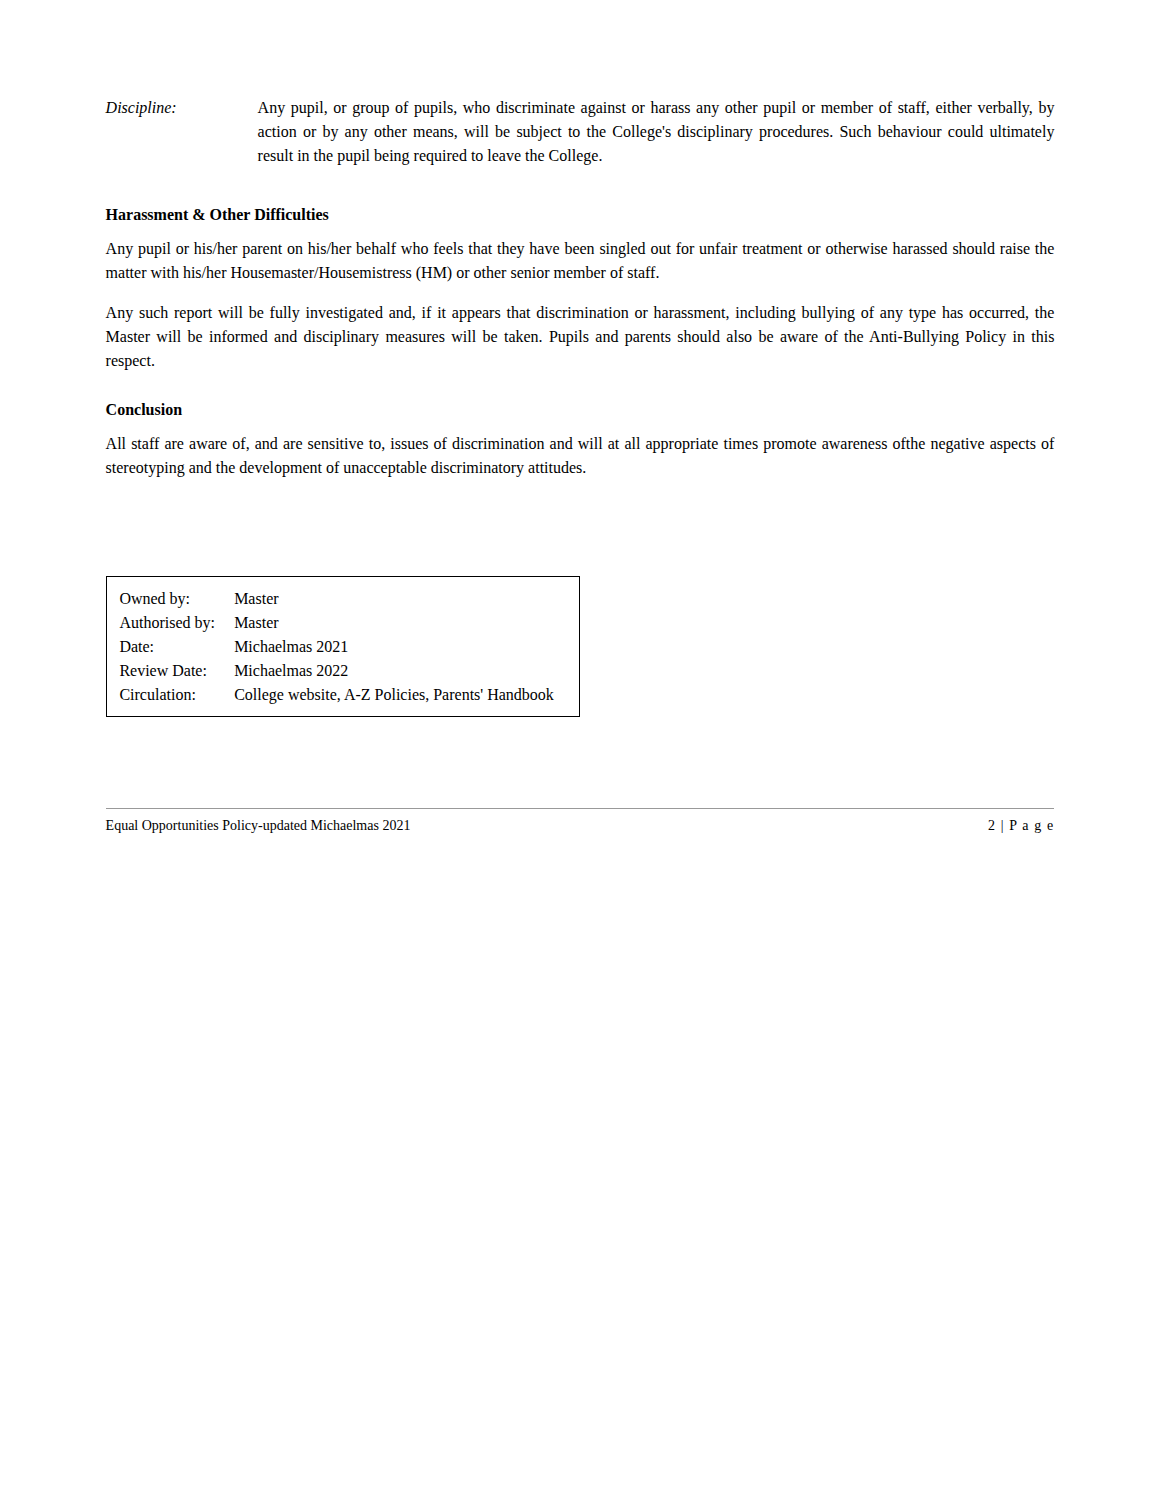Discipline:
Any pupil, or group of pupils, who discriminate against or harass any other pupil or member of staff, either verbally, by action or by any other means, will be subject to the College's disciplinary procedures. Such behaviour could ultimately result in the pupil being required to leave the College.
Harassment & Other Difficulties
Any pupil or his/her parent on his/her behalf who feels that they have been singled out for unfair treatment or otherwise harassed should raise the matter with his/her Housemaster/Housemistress (HM) or other senior member of staff.
Any such report will be fully investigated and, if it appears that discrimination or harassment, including bullying of any type has occurred, the Master will be informed and disciplinary measures will be taken. Pupils and parents should also be aware of the Anti-Bullying Policy in this respect.
Conclusion
All staff are aware of, and are sensitive to, issues of discrimination and will at all appropriate times promote awareness ofthe negative aspects of stereotyping and the development of unacceptable discriminatory attitudes.
| Owned by: | Master |
| Authorised by: | Master |
| Date: | Michaelmas 2021 |
| Review Date: | Michaelmas 2022 |
| Circulation: | College website, A-Z Policies, Parents' Handbook |
Equal Opportunities Policy-updated Michaelmas 2021 2 | P a g e